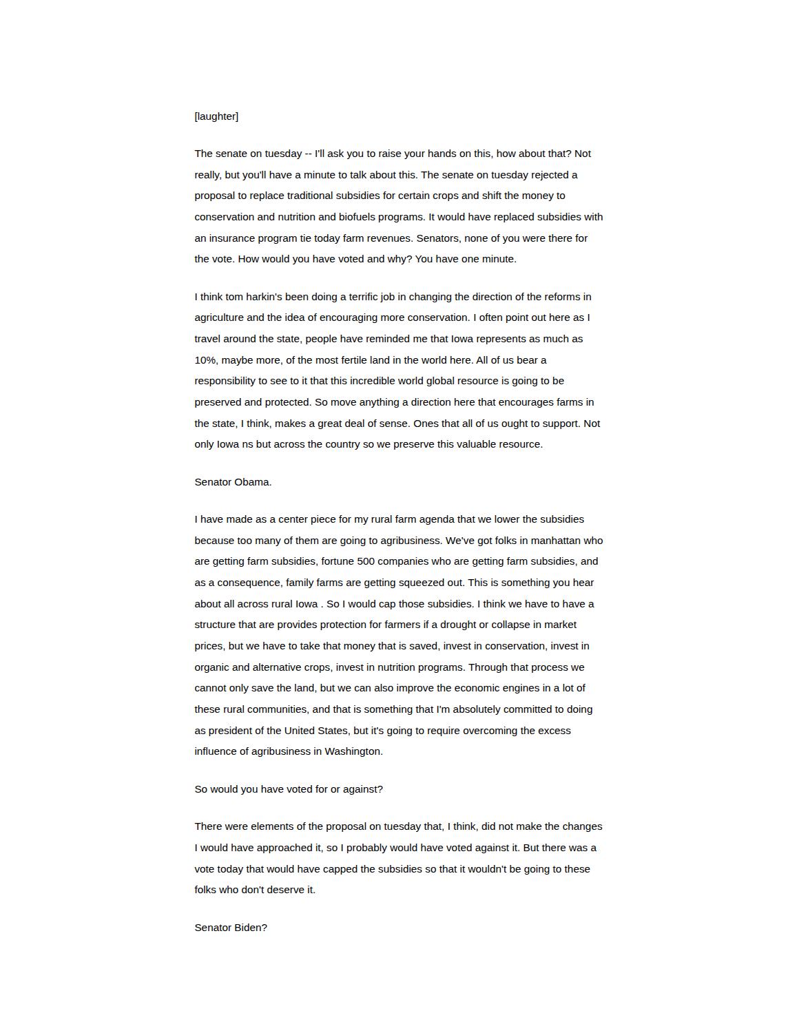[laughter]
The senate on tuesday -- I'll ask you to raise your hands on this, how about that? Not really, but you'll have a minute to talk about this. The senate on tuesday rejected a proposal to replace traditional subsidies for certain crops and shift the money to conservation and nutrition and biofuels programs. It would have replaced subsidies with an insurance program tie today farm revenues. Senators, none of you were there for the vote. How would you have voted and why? You have one minute.
I think tom harkin's been doing a terrific job in changing the direction of the reforms in agriculture and the idea of encouraging more conservation. I often point out here as I travel around the state, people have reminded me that Iowa represents as much as 10%, maybe more, of the most fertile land in the world here. All of us bear a responsibility to see to it that this incredible world global resource is going to be preserved and protected. So move anything a direction here that encourages farms in the state, I think, makes a great deal of sense. Ones that all of us ought to support. Not only Iowa ns but across the country so we preserve this valuable resource.
Senator Obama.
I have made as a center piece for my rural farm agenda that we lower the subsidies because too many of them are going to agribusiness. We've got folks in manhattan who are getting farm subsidies, fortune 500 companies who are getting farm subsidies, and as a consequence, family farms are getting squeezed out. This is something you hear about all across rural Iowa . So I would cap those subsidies. I think we have to have a structure that are provides protection for farmers if a drought or collapse in market prices, but we have to take that money that is saved, invest in conservation, invest in organic and alternative crops, invest in nutrition programs. Through that process we cannot only save the land, but we can also improve the economic engines in a lot of these rural communities, and that is something that I'm absolutely committed to doing as president of the United States, but it's going to require overcoming the excess influence of agribusiness in Washington.
So would you have voted for or against?
There were elements of the proposal on tuesday that, I think, did not make the changes I would have approached it, so I probably would have voted against it. But there was a vote today that would have capped the subsidies so that it wouldn't be going to these folks who don't deserve it.
Senator Biden?